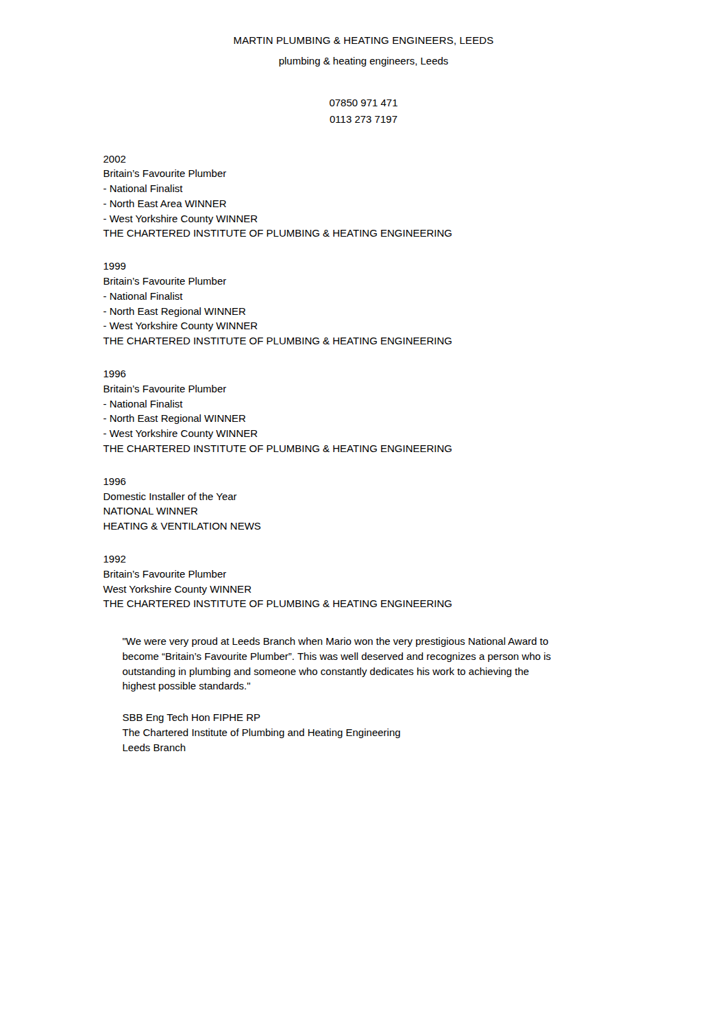MARTIN PLUMBING & HEATING ENGINEERS, LEEDS
plumbing & heating engineers, Leeds
07850 971 471
0113 273 7197
2002
Britain’s Favourite Plumber
- National Finalist
- North East Area WINNER
- West Yorkshire County WINNER
THE CHARTERED INSTITUTE OF PLUMBING & HEATING ENGINEERING
1999
Britain’s Favourite Plumber
- National Finalist
- North East Regional WINNER
- West Yorkshire County WINNER
THE CHARTERED INSTITUTE OF PLUMBING & HEATING ENGINEERING
1996
Britain’s Favourite Plumber
- National Finalist
- North East Regional WINNER
- West Yorkshire County WINNER
THE CHARTERED INSTITUTE OF PLUMBING & HEATING ENGINEERING
1996
Domestic Installer of the Year
NATIONAL WINNER
HEATING & VENTILATION NEWS
1992
Britain’s Favourite Plumber
West Yorkshire County WINNER
THE CHARTERED INSTITUTE OF PLUMBING & HEATING ENGINEERING
"We were very proud at Leeds Branch when Mario won the very prestigious National Award to become “Britain’s Favourite Plumber”. This was well deserved and recognizes a person who is outstanding in plumbing and someone who constantly dedicates his work to achieving the highest possible standards."
SBB Eng Tech Hon FIPHE RP
The Chartered Institute of Plumbing and Heating Engineering
Leeds Branch